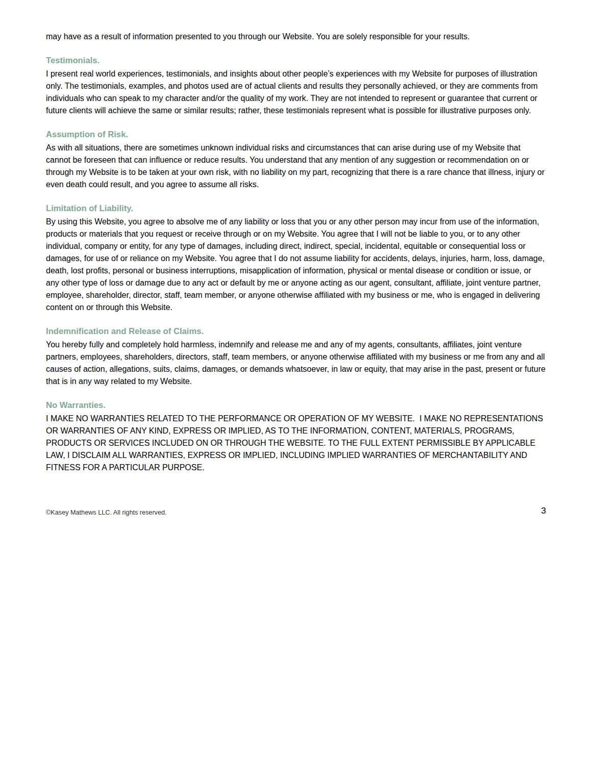may have as a result of information presented to you through our Website. You are solely responsible for your results.
Testimonials.
I present real world experiences, testimonials, and insights about other people’s experiences with my Website for purposes of illustration only. The testimonials, examples, and photos used are of actual clients and results they personally achieved, or they are comments from individuals who can speak to my character and/or the quality of my work. They are not intended to represent or guarantee that current or future clients will achieve the same or similar results; rather, these testimonials represent what is possible for illustrative purposes only.
Assumption of Risk.
As with all situations, there are sometimes unknown individual risks and circumstances that can arise during use of my Website that cannot be foreseen that can influence or reduce results. You understand that any mention of any suggestion or recommendation on or through my Website is to be taken at your own risk, with no liability on my part, recognizing that there is a rare chance that illness, injury or even death could result, and you agree to assume all risks.
Limitation of Liability.
By using this Website, you agree to absolve me of any liability or loss that you or any other person may incur from use of the information, products or materials that you request or receive through or on my Website. You agree that I will not be liable to you, or to any other individual, company or entity, for any type of damages, including direct, indirect, special, incidental, equitable or consequential loss or damages, for use of or reliance on my Website. You agree that I do not assume liability for accidents, delays, injuries, harm, loss, damage, death, lost profits, personal or business interruptions, misapplication of information, physical or mental disease or condition or issue, or any other type of loss or damage due to any act or default by me or anyone acting as our agent, consultant, affiliate, joint venture partner, employee, shareholder, director, staff, team member, or anyone otherwise affiliated with my business or me, who is engaged in delivering content on or through this Website.
Indemnification and Release of Claims.
You hereby fully and completely hold harmless, indemnify and release me and any of my agents, consultants, affiliates, joint venture partners, employees, shareholders, directors, staff, team members, or anyone otherwise affiliated with my business or me from any and all causes of action, allegations, suits, claims, damages, or demands whatsoever, in law or equity, that may arise in the past, present or future that is in any way related to my Website.
No Warranties.
I make no warranties related to the performance or operation of my Website. I make no representations or warranties of any kind, express or implied, as to the information, content, materials, programs, products or services included on or through the Website. To the full extent permissible by applicable law, I disclaim all warranties, express or implied, including implied warranties of merchantability and fitness for a particular purpose.
©Kasey Mathews LLC. All rights reserved. 3